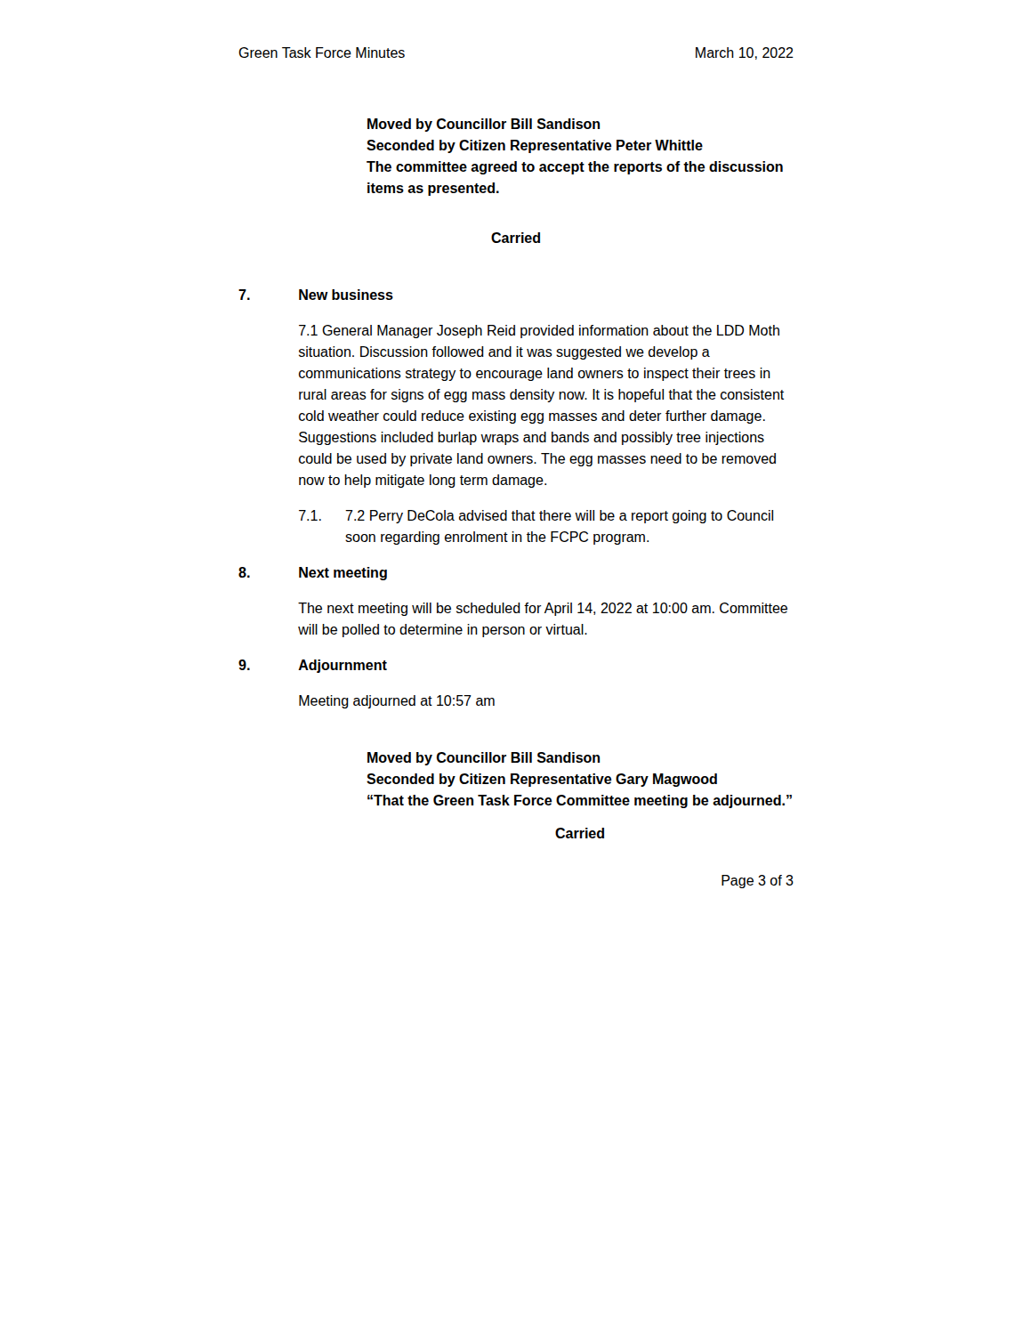Green Task Force Minutes
March 10, 2022
Moved by Councillor Bill Sandison
Seconded by Citizen Representative Peter Whittle
The committee agreed to accept the reports of the discussion items as presented.
Carried
7. New business
7.1 General Manager Joseph Reid provided information about the LDD Moth situation. Discussion followed and it was suggested we develop a communications strategy to encourage land owners to inspect their trees in rural areas for signs of egg mass density now. It is hopeful that the consistent cold weather could reduce existing egg masses and deter further damage. Suggestions included burlap wraps and bands and possibly tree injections could be used by private land owners. The egg masses need to be removed now to help mitigate long term damage.
7.1. 7.2 Perry DeCola advised that there will be a report going to Council soon regarding enrolment in the FCPC program.
8. Next meeting
The next meeting will be scheduled for April 14, 2022 at 10:00 am. Committee will be polled to determine in person or virtual.
9. Adjournment
Meeting adjourned at 10:57 am
Moved by Councillor Bill Sandison
Seconded by Citizen Representative Gary Magwood
“That the Green Task Force Committee meeting be adjourned.”
Carried
Page 3 of 3